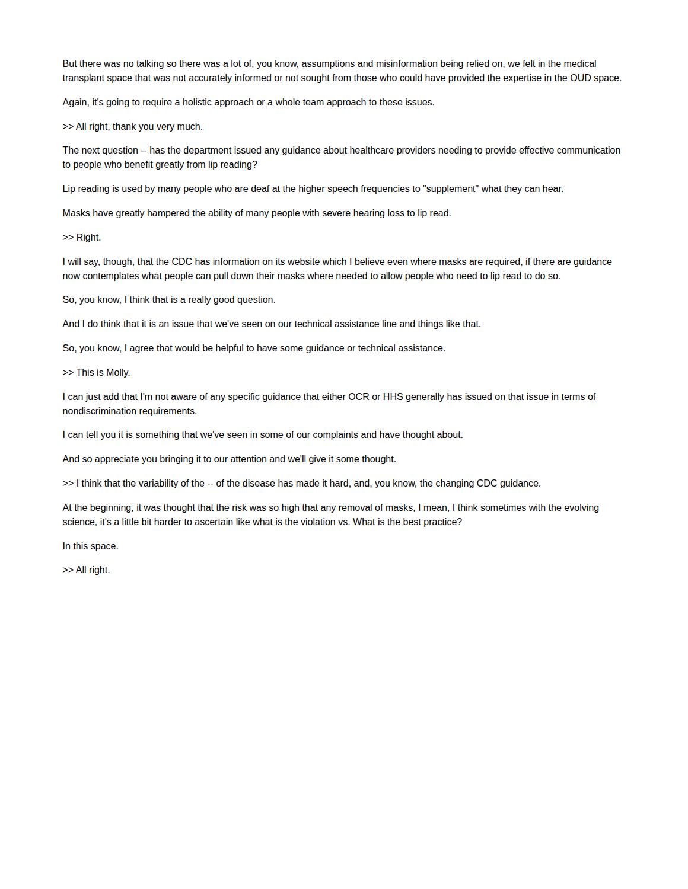But there was no talking so there was a lot of, you know, assumptions and misinformation being relied on, we felt in the medical transplant space that was not accurately informed or not sought from those who could have provided the expertise in the OUD space.
Again, it's going to require a holistic approach or a whole team approach to these issues.
>> All right, thank you very much.
The next question -- has the department issued any guidance about healthcare providers needing to provide effective communication to people who benefit greatly from lip reading?
Lip reading is used by many people who are deaf at the higher speech frequencies to "supplement" what they can hear.
Masks have greatly hampered the ability of many people with severe hearing loss to lip read.
>> Right.
I will say, though, that the CDC has information on its website which I believe even where masks are required, if there are guidance now contemplates what people can pull down their masks where needed to allow people who need to lip read to do so.
So, you know, I think that is a really good question.
And I do think that it is an issue that we've seen on our technical assistance line and things like that.
So, you know, I agree that would be helpful to have some guidance or technical assistance.
>> This is Molly.
I can just add that I'm not aware of any specific guidance that either OCR or HHS generally has issued on that issue in terms of nondiscrimination requirements.
I can tell you it is something that we've seen in some of our complaints and have thought about.
And so appreciate you bringing it to our attention and we'll give it some thought.
>> I think that the variability of the -- of the disease has made it hard, and, you know, the changing CDC guidance.
At the beginning, it was thought that the risk was so high that any removal of masks, I mean, I think sometimes with the evolving science, it's a little bit harder to ascertain like what is the violation vs. What is the best practice?
In this space.
>> All right.